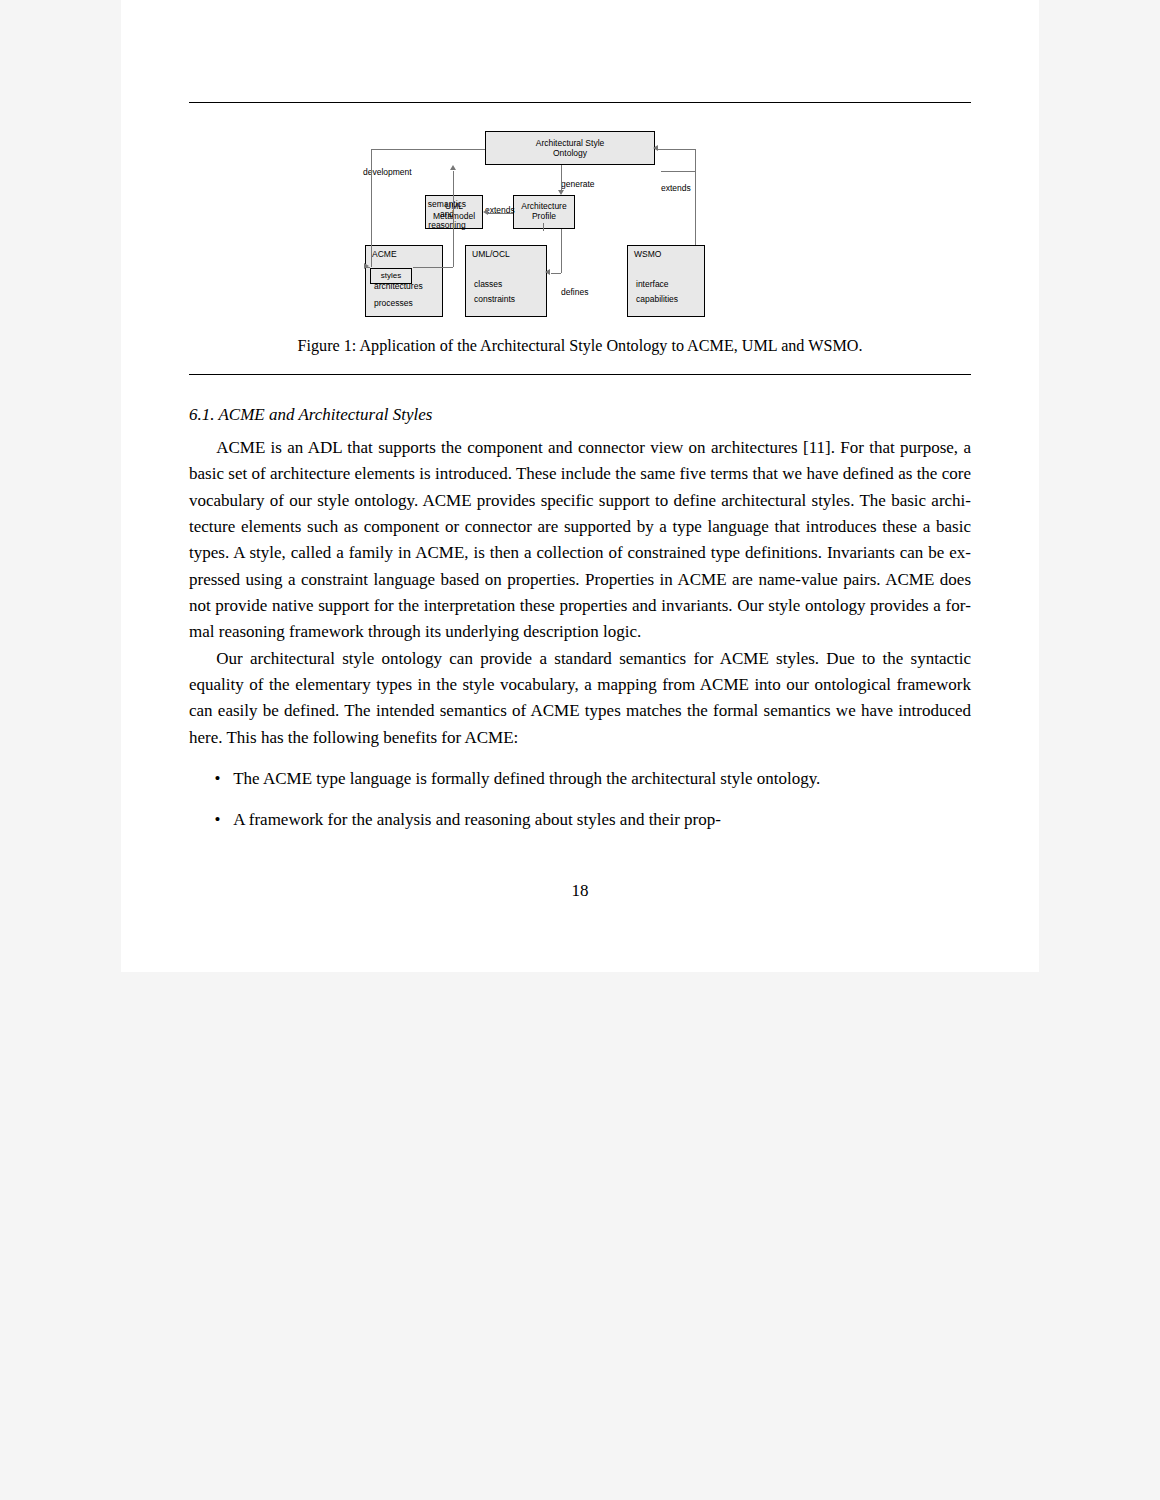Architectural Style
Ontology
UML
Metamodel
Architecture
Profile
ACME
styles
architectures
processes
UML/OCL
classes
constraints
WSMO
interface
capabilities
development
semantics
and
reasoning
generate
extends
extends
defines
Figure 1: Application of the Architectural Style Ontology to ACME, UML and WSMO.
6.1. ACME and Architectural Styles
ACME is an ADL that supports the component and connector view on architectures [11]. For that purpose, a basic set of architecture elements is introduced. These include the same five terms that we have defined as the core vocabulary of our style ontology. ACME provides specific support to define architectural styles. The basic architecture elements such as component or connector are supported by a type language that introduces these a basic types. A style, called a family in ACME, is then a collection of constrained type definitions. Invariants can be expressed using a constraint language based on properties. Properties in ACME are name-value pairs. ACME does not provide native support for the interpretation these properties and invariants. Our style ontology provides a formal reasoning framework through its underlying description logic.
Our architectural style ontology can provide a standard semantics for ACME styles. Due to the syntactic equality of the elementary types in the style vocabulary, a mapping from ACME into our ontological framework can easily be defined. The intended semantics of ACME types matches the formal semantics we have introduced here. This has the following benefits for ACME:
The ACME type language is formally defined through the architectural style ontology.
A framework for the analysis and reasoning about styles and their prop-
18